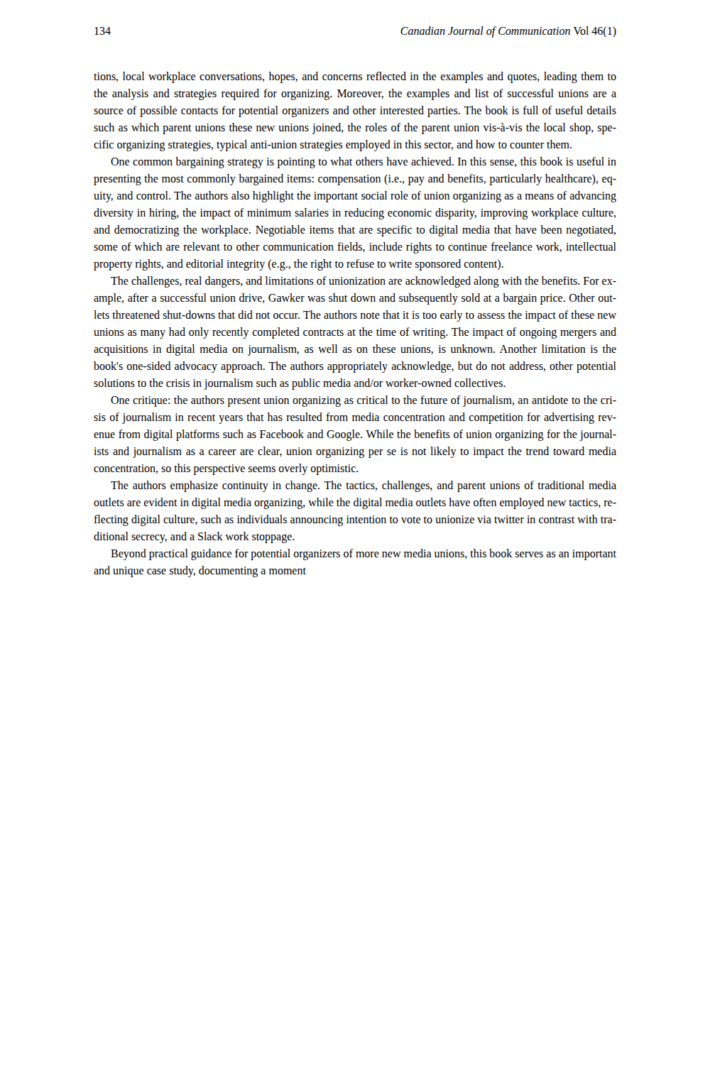134 Canadian Journal of Communication Vol 46(1)
tions, local workplace conversations, hopes, and concerns reflected in the examples and quotes, leading them to the analysis and strategies required for organizing. Moreover, the examples and list of successful unions are a source of possible contacts for potential organizers and other interested parties. The book is full of useful details such as which parent unions these new unions joined, the roles of the parent union vis-à-vis the local shop, specific organizing strategies, typical anti-union strategies employed in this sector, and how to counter them.
One common bargaining strategy is pointing to what others have achieved. In this sense, this book is useful in presenting the most commonly bargained items: compensation (i.e., pay and benefits, particularly healthcare), equity, and control. The authors also highlight the important social role of union organizing as a means of advancing diversity in hiring, the impact of minimum salaries in reducing economic disparity, improving workplace culture, and democratizing the workplace. Negotiable items that are specific to digital media that have been negotiated, some of which are relevant to other communication fields, include rights to continue freelance work, intellectual property rights, and editorial integrity (e.g., the right to refuse to write sponsored content).
The challenges, real dangers, and limitations of unionization are acknowledged along with the benefits. For example, after a successful union drive, Gawker was shut down and subsequently sold at a bargain price. Other outlets threatened shut-downs that did not occur. The authors note that it is too early to assess the impact of these new unions as many had only recently completed contracts at the time of writing. The impact of ongoing mergers and acquisitions in digital media on journalism, as well as on these unions, is unknown. Another limitation is the book's one-sided advocacy approach. The authors appropriately acknowledge, but do not address, other potential solutions to the crisis in journalism such as public media and/or worker-owned collectives.
One critique: the authors present union organizing as critical to the future of journalism, an antidote to the crisis of journalism in recent years that has resulted from media concentration and competition for advertising revenue from digital platforms such as Facebook and Google. While the benefits of union organizing for the journalists and journalism as a career are clear, union organizing per se is not likely to impact the trend toward media concentration, so this perspective seems overly optimistic.
The authors emphasize continuity in change. The tactics, challenges, and parent unions of traditional media outlets are evident in digital media organizing, while the digital media outlets have often employed new tactics, reflecting digital culture, such as individuals announcing intention to vote to unionize via twitter in contrast with traditional secrecy, and a Slack work stoppage.
Beyond practical guidance for potential organizers of more new media unions, this book serves as an important and unique case study, documenting a moment